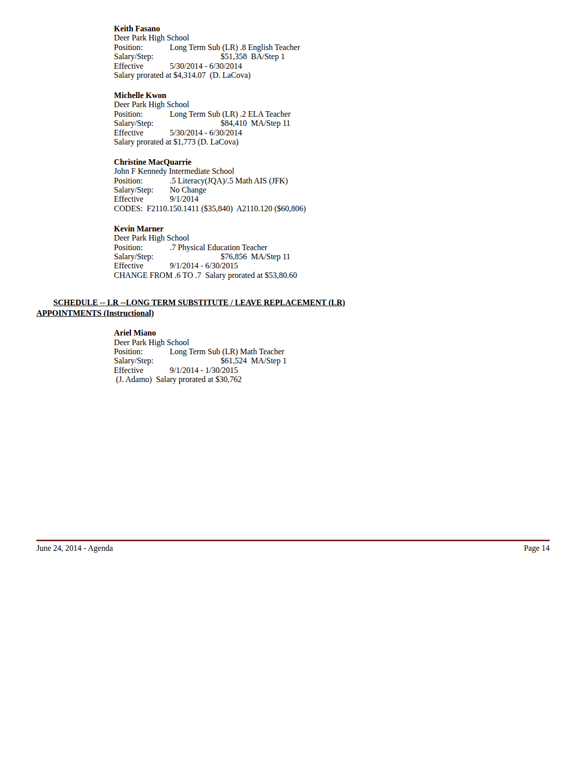Keith Fasano
Deer Park High School
Position: Long Term Sub (LR) .8 English Teacher
Salary/Step:$51,358 BA/Step 1
Effective5/30/2014 - 6/30/2014
Salary prorated at $4,314.07 (D. LaCova)
Michelle Kwon
Deer Park High School
Position: Long Term Sub (LR) .2 ELA Teacher
Salary/Step:$84,410 MA/Step 11
Effective5/30/2014 - 6/30/2014
Salary prorated at $1,773 (D. LaCova)
Christine MacQuarrie
John F Kennedy Intermediate School
Position:.5 Literacy(JQA)/.5 Math AIS (JFK)
Salary/Step: No Change
Effective9/1/2014
CODES: F2110.150.1411 ($35,840) A2110.120 ($60,806)
Kevin Marner
Deer Park High School
Position:.7 Physical Education Teacher
Salary/Step:$76,856 MA/Step 11
Effective9/1/2014 - 6/30/2015
CHANGE FROM .6 TO .7 Salary prorated at $53,80.60
SCHEDULE -- LR --LONG TERM SUBSTITUTE / LEAVE REPLACEMENT (LR)APPOINTMENTS (Instructional)
Ariel Miano
Deer Park High School
Position: Long Term Sub (LR) Math Teacher
Salary/Step:$61,524 MA/Step 1
Effective9/1/2014 - 1/30/2015
(J. Adamo) Salary prorated at $30,762
June 24, 2014 - Agenda Page 14